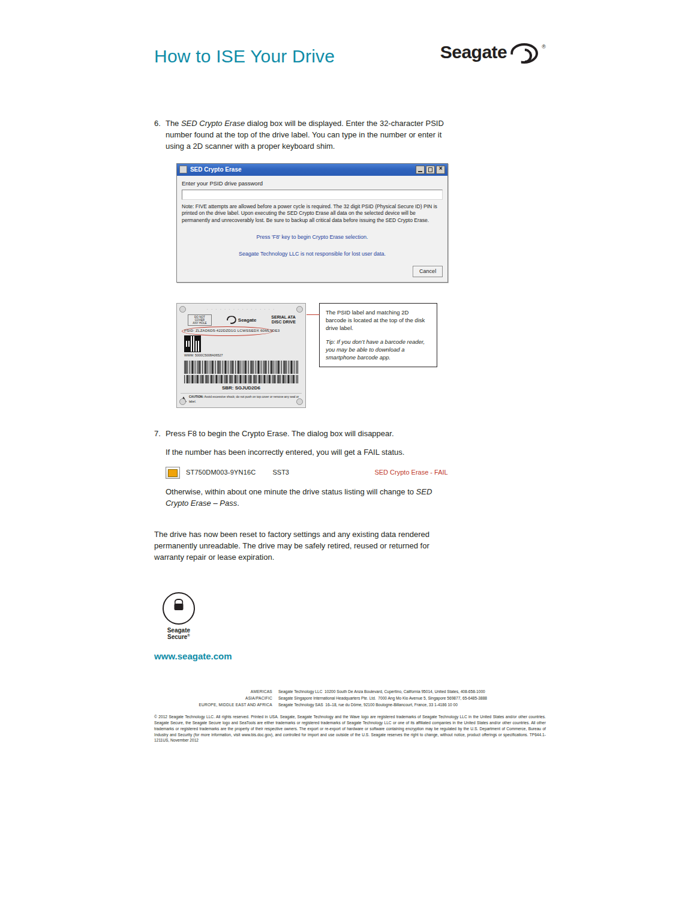How to ISE Your Drive
Seagate ®
6. The SED Crypto Erase dialog box will be displayed. Enter the 32-character PSID number found at the top of the drive label. You can type in the number or enter it using a 2D scanner with a proper keyboard shim.
SED Crypto Erase
Enter your PSID drive password
Note: FIVE attempts are allowed before a power cycle is required. The 32 digit PSID (Physical Secure ID) PIN is printed on the drive label. Upon executing the SED Crypto Erase all data on the selected device will be permanently and unrecoverably lost. Be sure to backup all critical data before issuing the SED Crypto Erase.
Press 'F8' key to begin Crypto Erase selection.
Seagate Technology LLC is not responsible for lost user data.
Cancel
· · · · · · · · · · · · · · · ·
DO NOT
COVER
ANY HOLE
Seagate
SERIAL ATA
DISC DRIVE
PSID: ZLZAD6D5-422DZD1G LCWSSEDX 60ML9DE3
WWW: 5000C5008A06527
SBR: SGJUD2D6
CAUTION: Avoid excessive shock; do not push on top cover or remove any seal or label.
The PSID label and matching 2D barcode is located at the top of the disk drive label.
Tip: If you don’t have a barcode reader, you may be able to download a smartphone barcode app.
7. Press F8 to begin the Crypto Erase. The dialog box will disappear.
If the number has been incorrectly entered, you will get a FAIL status.
ST750DM003-9YN16C SST3 SED Crypto Erase - FAIL
Otherwise, within about one minute the drive status listing will change to SED Crypto Erase – Pass.
The drive has now been reset to factory settings and any existing data rendered permanently unreadable. The drive may be safely retired, reused or returned for warranty repair or lease expiration.
Seagate
Secure®
www.seagate.com
AMERICAS
Seagate Technology LLC 10200 South De Anza Boulevard, Cupertino, California 95014, United States, 408-658-1000
ASIA/PACIFIC
Seagate Singapore International Headquarters Pte. Ltd. 7000 Ang Mo Kio Avenue 5, Singapore 569877, 65-6485-3888
EUROPE, MIDDLE EAST AND AFRICA
Seagate Technology SAS 16–18, rue du Dôme, 92100 Boulogne-Billancourt, France, 33 1-4186 10 00
© 2012 Seagate Technology LLC. All rights reserved. Printed in USA. Seagate, Seagate Technology and the Wave logo are registered trademarks of Seagate Technology LLC in the United States and/or other countries. Seagate Secure, the Seagate Secure logo and SeaTools are either trademarks or registered trademarks of Seagate Technology LLC or one of its affiliated companies in the United States and/or other countries. All other trademarks or registered trademarks are the property of their respective owners. The export or re-export of hardware or software containing encryption may be regulated by the U.S. Department of Commerce, Bureau of Industry and Security (for more information, visit www.bis.doc.gov), and controlled for import and use outside of the U.S. Seagate reserves the right to change, without notice, product offerings or specifications. TP644.1-1211US, November 2012